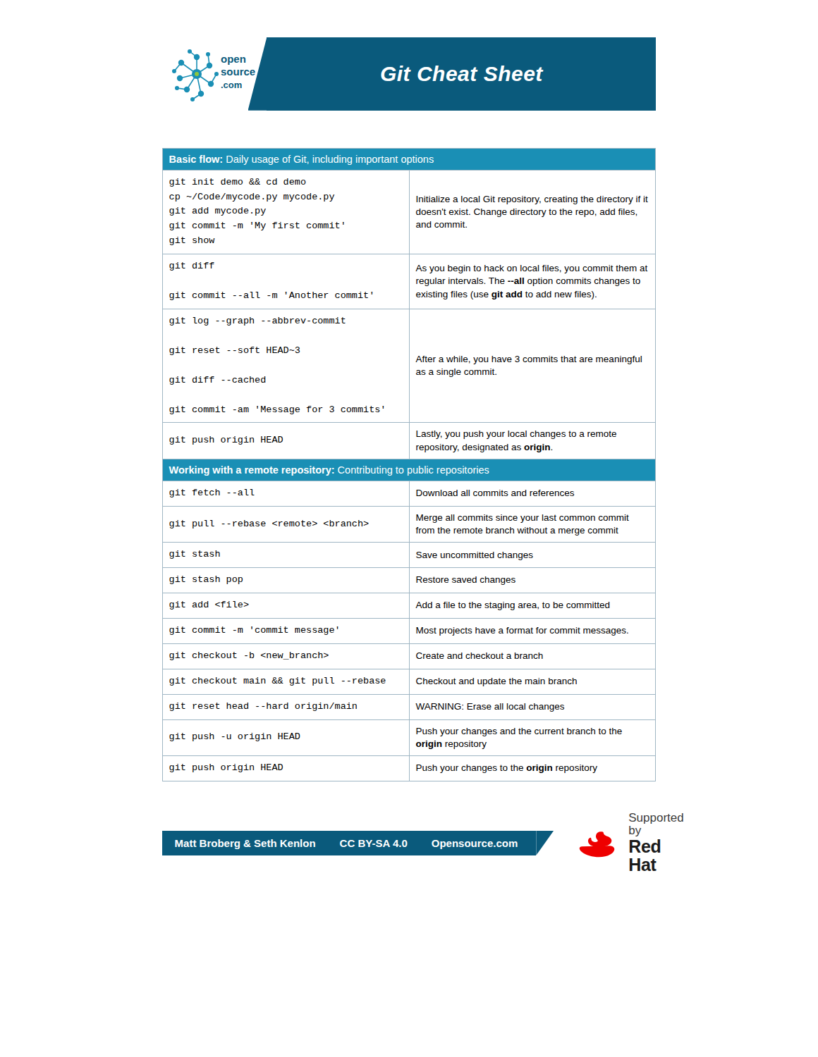open source .com
Git Cheat Sheet
| Basic flow: Daily usage of Git, including important options |
| --- |
| git init demo && cd demo cp ~/Code/mycode.py mycode.py git add mycode.py git commit -m 'My first commit' git show | Initialize a local Git repository, creating the directory if it doesn't exist. Change directory to the repo, add files, and commit. |
| git diff git commit --all -m 'Another commit' | As you begin to hack on local files, you commit them at regular intervals. The --all option commits changes to existing files (use git add to add new files). |
| git log --graph --abbrev-commit git reset --soft HEAD~3 git diff --cached git commit -am 'Message for 3 commits' | After a while, you have 3 commits that are meaningful as a single commit. |
| git push origin HEAD | Lastly, you push your local changes to a remote repository, designated as origin . |
| Working with a remote repository: Contributing to public repositories |
| git fetch --all | Download all commits and references |
| git pull --rebase <remote> <branch> | Merge all commits since your last common commit from the remote branch without a merge commit |
| git stash | Save uncommitted changes |
| git stash pop | Restore saved changes |
| git add <file> | Add a file to the staging area, to be committed |
| git commit -m 'commit message' | Most projects have a format for commit messages. |
| git checkout -b <new_branch> | Create and checkout a branch |
| git checkout main && git pull --rebase | Checkout and update the main branch |
| git reset head --hard origin/main | WARNING: Erase all local changes |
| git push -u origin HEAD | Push your changes and the current branch to the origin repository |
| git push origin HEAD | Push your changes to the origin repository |
Matt Broberg & Seth Kenlon CC BY-SA 4.0 Opensource.com
Supported by
Red Hat